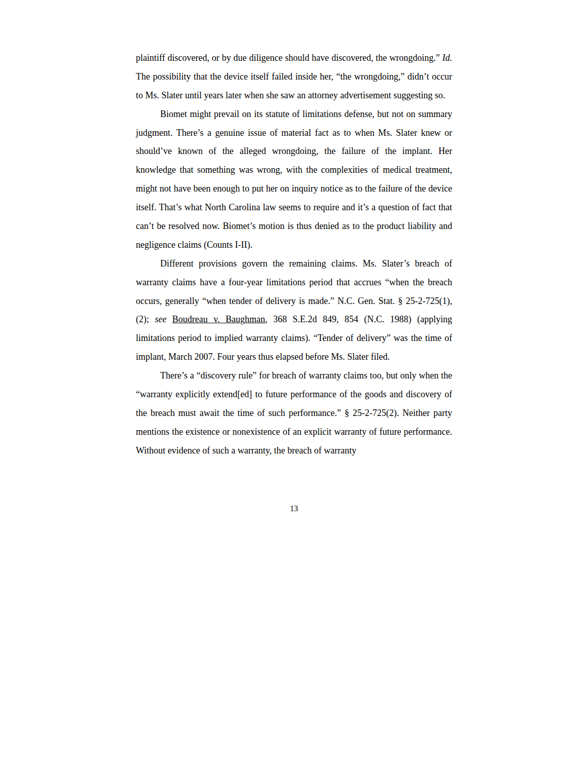plaintiff discovered, or by due diligence should have discovered, the wrongdoing.” Id. The possibility that the device itself failed inside her, “the wrongdoing,” didn’t occur to Ms. Slater until years later when she saw an attorney advertisement suggesting so.
Biomet might prevail on its statute of limitations defense, but not on summary judgment. There’s a genuine issue of material fact as to when Ms. Slater knew or should’ve known of the alleged wrongdoing, the failure of the implant. Her knowledge that something was wrong, with the complexities of medical treatment, might not have been enough to put her on inquiry notice as to the failure of the device itself. That’s what North Carolina law seems to require and it’s a question of fact that can’t be resolved now. Biomet’s motion is thus denied as to the product liability and negligence claims (Counts I-II).
Different provisions govern the remaining claims. Ms. Slater’s breach of warranty claims have a four-year limitations period that accrues “when the breach occurs, generally “when tender of delivery is made.” N.C. Gen. Stat. § 25-2-725(1), (2); see Boudreau v. Baughman, 368 S.E.2d 849, 854 (N.C. 1988) (applying limitations period to implied warranty claims). “Tender of delivery” was the time of implant, March 2007. Four years thus elapsed before Ms. Slater filed.
There’s a “discovery rule” for breach of warranty claims too, but only when the “warranty explicitly extend[ed] to future performance of the goods and discovery of the breach must await the time of such performance.” § 25-2-725(2). Neither party mentions the existence or nonexistence of an explicit warranty of future performance. Without evidence of such a warranty, the breach of warranty
13